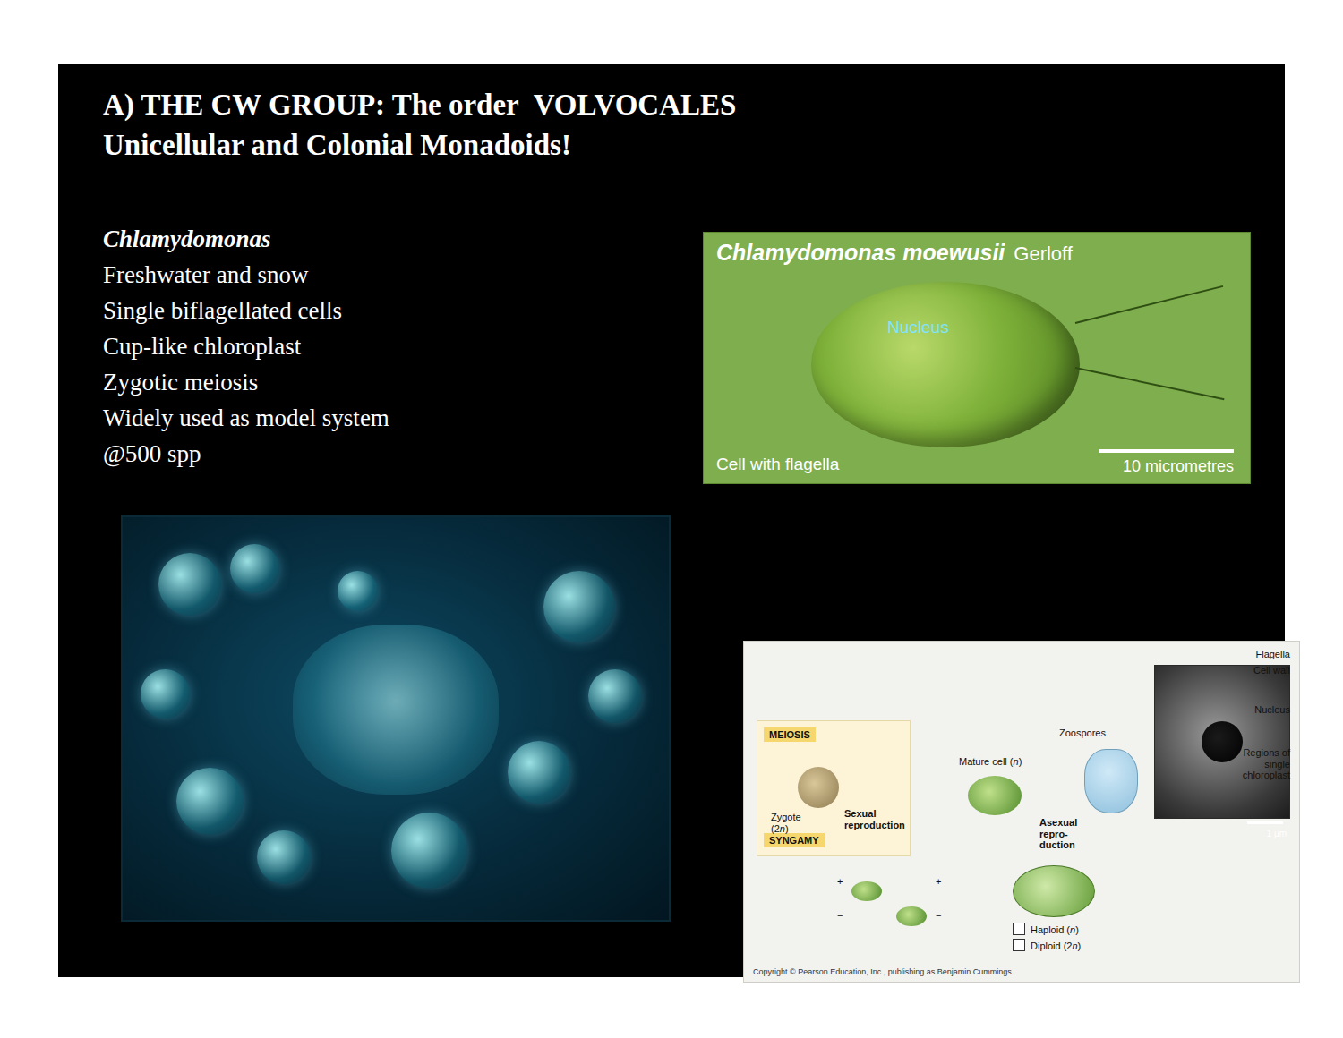A) THE CW GROUP: The order VOLVOCALES
Unicellular and Colonial Monadoids!
Chlamydomonas Freshwater and snow
Single biflagellated cells
Cup-like chloroplast
Zygotic meiosis
Widely used as model system
@500 spp
Chlamydomonas moewusii Gerloff
Nucleus
Cell with flagella
10 micrometres
MEIOSIS
SYNGAMY
Zygote
(2n)
Sexual
reproduction
Mature cell (n)
Zoospores
Asexual
repro-
duction
+
−
+
−
Flagella
Cell wall
Nucleus
Regions of
single
chloroplast
1 µm
Haploid (n)
Diploid (2n)
Copyright © Pearson Education, Inc., publishing as Benjamin Cummings